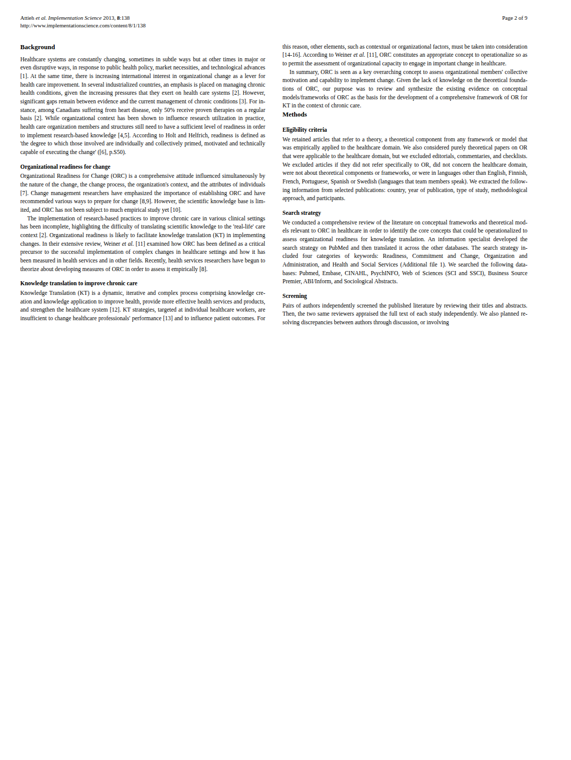Attieh et al. Implementation Science 2013, 8:138
http://www.implementationscience.com/content/8/1/138
Page 2 of 9
Background
Healthcare systems are constantly changing, sometimes in subtle ways but at other times in major or even disruptive ways, in response to public health policy, market necessities, and technological advances [1]. At the same time, there is increasing international interest in organizational change as a lever for health care improvement. In several industrialized countries, an emphasis is placed on managing chronic health conditions, given the increasing pressures that they exert on health care systems [2]. However, significant gaps remain between evidence and the current management of chronic conditions [3]. For instance, among Canadians suffering from heart disease, only 50% receive proven therapies on a regular basis [2]. While organizational context has been shown to influence research utilization in practice, health care organization members and structures still need to have a sufficient level of readiness in order to implement research-based knowledge [4,5]. According to Holt and Helfrich, readiness is defined as 'the degree to which those involved are individually and collectively primed, motivated and technically capable of executing the change' ([6], p.S50).
Organizational readiness for change
Organizational Readiness for Change (ORC) is a comprehensive attitude influenced simultaneously by the nature of the change, the change process, the organization's context, and the attributes of individuals [7]. Change management researchers have emphasized the importance of establishing ORC and have recommended various ways to prepare for change [8,9]. However, the scientific knowledge base is limited, and ORC has not been subject to much empirical study yet [10].
The implementation of research-based practices to improve chronic care in various clinical settings has been incomplete, highlighting the difficulty of translating scientific knowledge to the 'real-life' care context [2]. Organizational readiness is likely to facilitate knowledge translation (KT) in implementing changes. In their extensive review, Weiner et al. [11] examined how ORC has been defined as a critical precursor to the successful implementation of complex changes in healthcare settings and how it has been measured in health services and in other fields. Recently, health services researchers have begun to theorize about developing measures of ORC in order to assess it empirically [8].
Knowledge translation to improve chronic care
Knowledge Translation (KT) is a dynamic, iterative and complex process comprising knowledge creation and knowledge application to improve health, provide more effective health services and products, and strengthen the healthcare system [12]. KT strategies, targeted at individual healthcare workers, are insufficient to change healthcare professionals' performance [13] and to influence patient outcomes. For this reason, other elements, such as contextual or organizational factors, must be taken into consideration [14-16]. According to Weiner et al. [11], ORC constitutes an appropriate concept to operationalize so as to permit the assessment of organizational capacity to engage in important change in healthcare.
In summary, ORC is seen as a key overarching concept to assess organizational members' collective motivation and capability to implement change. Given the lack of knowledge on the theoretical foundations of ORC, our purpose was to review and synthesize the existing evidence on conceptual models/frameworks of ORC as the basis for the development of a comprehensive framework of OR for KT in the context of chronic care.
Methods
Eligibility criteria
We retained articles that refer to a theory, a theoretical component from any framework or model that was empirically applied to the healthcare domain. We also considered purely theoretical papers on OR that were applicable to the healthcare domain, but we excluded editorials, commentaries, and checklists. We excluded articles if they did not refer specifically to OR, did not concern the healthcare domain, were not about theoretical components or frameworks, or were in languages other than English, Finnish, French, Portuguese, Spanish or Swedish (languages that team members speak). We extracted the following information from selected publications: country, year of publication, type of study, methodological approach, and participants.
Search strategy
We conducted a comprehensive review of the literature on conceptual frameworks and theoretical models relevant to ORC in healthcare in order to identify the core concepts that could be operationalized to assess organizational readiness for knowledge translation. An information specialist developed the search strategy on PubMed and then translated it across the other databases. The search strategy included four categories of keywords: Readiness, Commitment and Change, Organization and Administration, and Health and Social Services (Additional file 1). We searched the following databases: Pubmed, Embase, CINAHL, PsychINFO, Web of Sciences (SCI and SSCI), Business Source Premier, ABI/Inform, and Sociological Abstracts.
Screening
Pairs of authors independently screened the published literature by reviewing their titles and abstracts. Then, the two same reviewers appraised the full text of each study independently. We also planned resolving discrepancies between authors through discussion, or involving